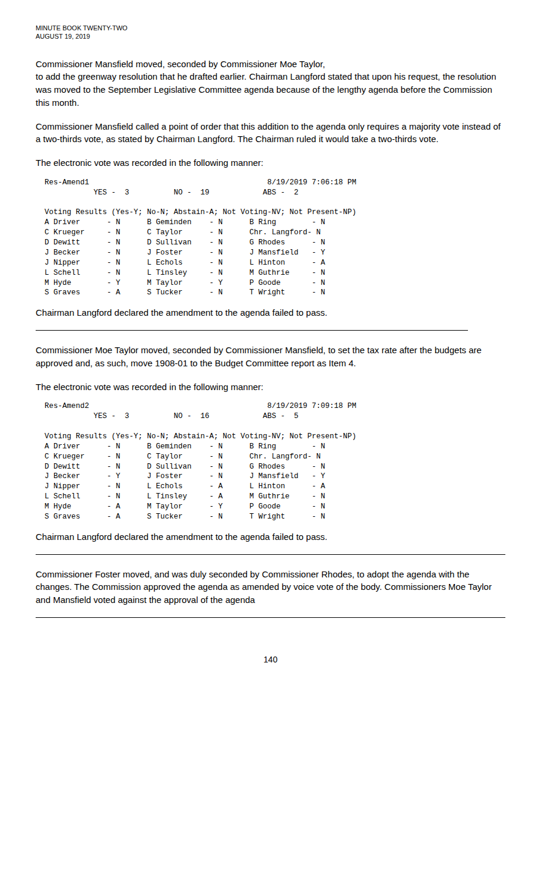MINUTE BOOK TWENTY-TWO
AUGUST 19, 2019
Commissioner Mansfield moved, seconded by Commissioner Moe Taylor,
to add the greenway resolution that he drafted earlier. Chairman Langford stated that upon his request, the resolution was moved to the September Legislative Committee agenda because of the lengthy agenda before the Commission this month.
Commissioner Mansfield called a point of order that this addition to the agenda only requires a majority vote instead of a two-thirds vote, as stated by Chairman Langford. The Chairman ruled it would take a two-thirds vote.
The electronic vote was recorded in the following manner:
  Res-Amend1                                        8/19/2019 7:06:18 PM
             YES -  3          NO -  19            ABS -  2

  Voting Results (Yes-Y; No-N; Abstain-A; Not Voting-NV; Not Present-NP)
  A Driver      - N      B Geminden    - N      B Ring        - N
  C Krueger     - N      C Taylor      - N      Chr. Langford- N
  D Dewitt      - N      D Sullivan    - N      G Rhodes      - N
  J Becker      - N      J Foster      - N      J Mansfield   - Y
  J Nipper      - N      L Echols      - N      L Hinton      - A
  L Schell      - N      L Tinsley     - N      M Guthrie     - N
  M Hyde        - Y      M Taylor      - Y      P Goode       - N
  S Graves      - A      S Tucker      - N      T Wright      - N
Chairman Langford declared the amendment to the agenda failed to pass.
Commissioner Moe Taylor moved, seconded by Commissioner Mansfield, to set the tax rate after the budgets are approved and, as such, move 1908-01 to the Budget Committee report as Item 4.
The electronic vote was recorded in the following manner:
  Res-Amend2                                        8/19/2019 7:09:18 PM
             YES -  3          NO -  16            ABS -  5

  Voting Results (Yes-Y; No-N; Abstain-A; Not Voting-NV; Not Present-NP)
  A Driver      - N      B Geminden    - N      B Ring        - N
  C Krueger     - N      C Taylor      - N      Chr. Langford- N
  D Dewitt      - N      D Sullivan    - N      G Rhodes      - N
  J Becker      - Y      J Foster      - N      J Mansfield   - Y
  J Nipper      - N      L Echols      - A      L Hinton      - A
  L Schell      - N      L Tinsley     - A      M Guthrie     - N
  M Hyde        - A      M Taylor      - Y      P Goode       - N
  S Graves      - A      S Tucker      - N      T Wright      - N
Chairman Langford declared the amendment to the agenda failed to pass.
Commissioner Foster moved, and was duly seconded by Commissioner Rhodes, to adopt the agenda with the changes. The Commission approved the agenda as amended by voice vote of the body. Commissioners Moe Taylor and Mansfield voted against the approval of the agenda
140